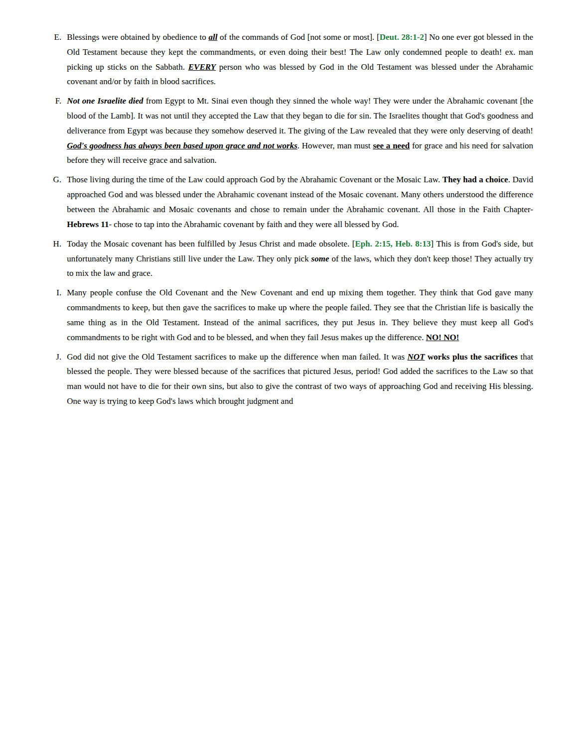Blessings were obtained by obedience to all of the commands of God [not some or most]. [Deut. 28:1-2] No one ever got blessed in the Old Testament because they kept the commandments, or even doing their best! The Law only condemned people to death! ex. man picking up sticks on the Sabbath. EVERY person who was blessed by God in the Old Testament was blessed under the Abrahamic covenant and/or by faith in blood sacrifices.
Not one Israelite died from Egypt to Mt. Sinai even though they sinned the whole way! They were under the Abrahamic covenant [the blood of the Lamb]. It was not until they accepted the Law that they began to die for sin. The Israelites thought that God's goodness and deliverance from Egypt was because they somehow deserved it. The giving of the Law revealed that they were only deserving of death! God's goodness has always been based upon grace and not works. However, man must see a need for grace and his need for salvation before they will receive grace and salvation.
Those living during the time of the Law could approach God by the Abrahamic Covenant or the Mosaic Law. They had a choice. David approached God and was blessed under the Abrahamic covenant instead of the Mosaic covenant. Many others understood the difference between the Abrahamic and Mosaic covenants and chose to remain under the Abrahamic covenant. All those in the Faith Chapter- Hebrews 11- chose to tap into the Abrahamic covenant by faith and they were all blessed by God.
Today the Mosaic covenant has been fulfilled by Jesus Christ and made obsolete. [Eph. 2:15, Heb. 8:13] This is from God's side, but unfortunately many Christians still live under the Law. They only pick some of the laws, which they don't keep those! They actually try to mix the law and grace.
Many people confuse the Old Covenant and the New Covenant and end up mixing them together. They think that God gave many commandments to keep, but then gave the sacrifices to make up where the people failed. They see that the Christian life is basically the same thing as in the Old Testament. Instead of the animal sacrifices, they put Jesus in. They believe they must keep all God's commandments to be right with God and to be blessed, and when they fail Jesus makes up the difference. NO! NO!
God did not give the Old Testament sacrifices to make up the difference when man failed. It was NOT works plus the sacrifices that blessed the people. They were blessed because of the sacrifices that pictured Jesus, period! God added the sacrifices to the Law so that man would not have to die for their own sins, but also to give the contrast of two ways of approaching God and receiving His blessing. One way is trying to keep God's laws which brought judgment and